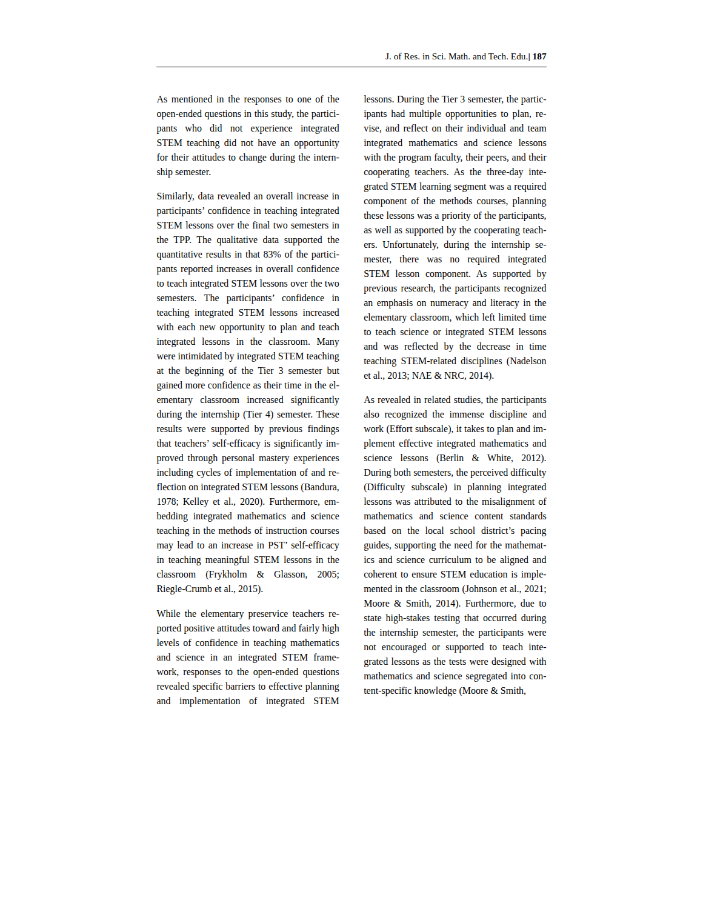J. of Res. in Sci. Math. and Tech. Edu.| 187
As mentioned in the responses to one of the open-ended questions in this study, the participants who did not experience integrated STEM teaching did not have an opportunity for their attitudes to change during the internship semester.
Similarly, data revealed an overall increase in participants’ confidence in teaching integrated STEM lessons over the final two semesters in the TPP. The qualitative data supported the quantitative results in that 83% of the participants reported increases in overall confidence to teach integrated STEM lessons over the two semesters. The participants’ confidence in teaching integrated STEM lessons increased with each new opportunity to plan and teach integrated lessons in the classroom. Many were intimidated by integrated STEM teaching at the beginning of the Tier 3 semester but gained more confidence as their time in the elementary classroom increased significantly during the internship (Tier 4) semester. These results were supported by previous findings that teachers’ self-efficacy is significantly improved through personal mastery experiences including cycles of implementation of and reflection on integrated STEM lessons (Bandura, 1978; Kelley et al., 2020). Furthermore, embedding integrated mathematics and science teaching in the methods of instruction courses may lead to an increase in PST’ self-efficacy in teaching meaningful STEM lessons in the classroom (Frykholm & Glasson, 2005; Riegle-Crumb et al., 2015).
While the elementary preservice teachers reported positive attitudes toward and fairly high levels of confidence in teaching mathematics and science in an integrated STEM framework, responses to the open-ended questions revealed specific barriers to effective planning and implementation of integrated STEM lessons. During the Tier 3 semester, the participants had multiple opportunities to plan, revise, and reflect on their individual and team integrated mathematics and science lessons with the program faculty, their peers, and their cooperating teachers. As the three-day integrated STEM learning segment was a required component of the methods courses, planning these lessons was a priority of the participants, as well as supported by the cooperating teachers. Unfortunately, during the internship semester, there was no required integrated STEM lesson component. As supported by previous research, the participants recognized an emphasis on numeracy and literacy in the elementary classroom, which left limited time to teach science or integrated STEM lessons and was reflected by the decrease in time teaching STEM-related disciplines (Nadelson et al., 2013; NAE & NRC, 2014).
As revealed in related studies, the participants also recognized the immense discipline and work (Effort subscale), it takes to plan and implement effective integrated mathematics and science lessons (Berlin & White, 2012). During both semesters, the perceived difficulty (Difficulty subscale) in planning integrated lessons was attributed to the misalignment of mathematics and science content standards based on the local school district’s pacing guides, supporting the need for the mathematics and science curriculum to be aligned and coherent to ensure STEM education is implemented in the classroom (Johnson et al., 2021; Moore & Smith, 2014). Furthermore, due to state high-stakes testing that occurred during the internship semester, the participants were not encouraged or supported to teach integrated lessons as the tests were designed with mathematics and science segregated into content-specific knowledge (Moore & Smith,